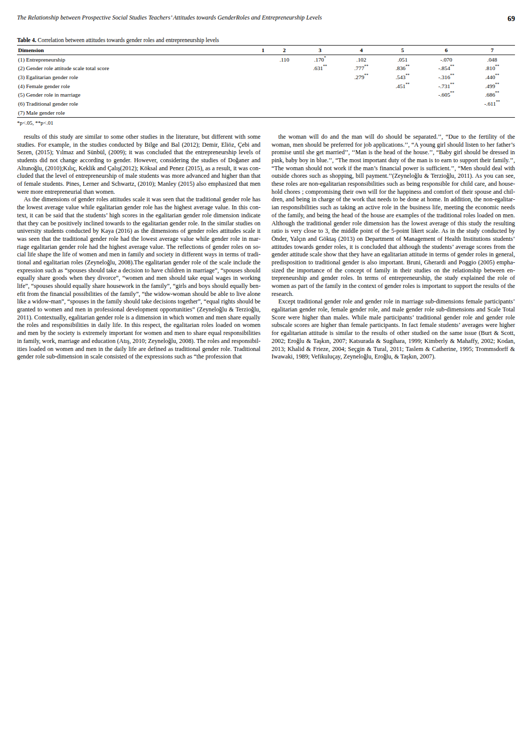The Relationship between Prospective Social Studies Teachers’ Attitudes towards GenderRoles and Entrepreneurship Levels
69
Table 4. Correlation between attitudes towards gender roles and entrepreneurship levels
| Dimension | 1 | 2 | 3 | 4 | 5 | 6 | 7 |
| --- | --- | --- | --- | --- | --- | --- | --- |
| (1) Entrepreneurship | | .110 | .170 * | .102 | .051 | -.070 | .048 |
| (2) Gender role attitude scale total score | | | .631 ** | .777 ** | .836 ** | -.854 ** | .810 ** |
| (3) Egalitarian gender role | | | | .279 ** | .543 ** | -.316 ** | .440 ** |
| (4) Female gender role | | | | | .451 ** | -.731 ** | .499 ** |
| (5) Gender role in marriage | | | | | | -.605 ** | .686 ** |
| (6) Traditional gender role | | | | | | | -.611 ** |
| (7) Male gender role | | | | | | | |
*p<.05, **p<.01
results of this study are similar to some other studies in the literature, but different with some studies. For example, in the studies conducted by Bilge and Bal (2012); Demir, Eliöz, Çebi and Sezen, (2015); Yılmaz and Sünbül, (2009); it was concluded that the entrepreneurship levels of students did not change according to gender. However, considering the studies of Doğaner and Altunoğlu, (2010);Kılıç, Keklik and Çalış(2012); Köksal and Penez (2015), as a result, it was concluded that the level of entrepreneurship of male students was more advanced and higher than that of female students. Pines, Lerner and Schwartz, (2010); Manley (2015) also emphasized that men were more entrepreneurial than women.
As the dimensions of gender roles attitudes scale it was seen that the traditional gender role has the lowest average value while egalitarian gender role has the highest average value. In this context, it can be said that the students’ high scores in the egalitarian gender role dimension indicate that they can be positively inclined towards to the egalitarian gender role. In the similar studies on university students conducted by Kaya (2016) as the dimensions of gender roles attitudes scale it was seen that the traditional gender role had the lowest average value while gender role in marriage egalitarian gender role had the highest average value. The reflections of gender roles on social life shape the life of women and men in family and society in different ways in terms of traditional and egalitarian roles (Zeyneloğlu, 2008).The egalitarian gender role of the scale include the expression such as “spouses should take a decision to have children in marriage”, “spouses should equally share goods when they divorce”, “women and men should take equal wages in working life”, “spouses should equally share housework in the family”, “girls and boys should equally benefit from the financial possibilities of the family”, “the widow-woman should be able to live alone like a widow-man”, “spouses in the family should take decisions together”, “equal rights should be granted to women and men in professional development opportunities” (Zeyneloğlu & Terzioğlu, 2011). Contextually, egalitarian gender role is a dimension in which women and men share equally the roles and responsibilities in daily life. In this respect, the egalitarian roles loaded on women and men by the society is extremely important for women and men to share equal responsibilities in family, work, marriage and education (Atış, 2010; Zeyneloğlu, 2008). The roles and responsibilities loaded on women and men in the daily life are defined as traditional gender role. Traditional gender role sub-dimension in scale consisted of the expressions such as “the profession that
the woman will do and the man will do should be separated.’’, “Due to the fertility of the woman, men should be preferred for job applications.’’, “A young girl should listen to her father’s promise until she get married’’, ‘‘Man is the head of the house.’’, “Baby girl should be dressed in pink, baby boy in blue.’’, “The most important duty of the man is to earn to support their family.’’, “The woman should not work if the man’s financial power is sufficient.’’, “Men should deal with outside chores such as shopping, bill payment.’’(Zeyneloğlu & Terzioğlu, 2011). As you can see, these roles are non-egalitarian responsibilities such as being responsible for child care, and household chores ; compromising their own will for the happiness and comfort of their spouse and children, and being in charge of the work that needs to be done at home. In addition, the non-egalitarian responsibilities such as taking an active role in the business life, meeting the economic needs of the family, and being the head of the house are examples of the traditional roles loaded on men. Although the traditional gender role dimension has the lowest average of this study the resulting ratio is very close to 3, the middle point of the 5-point likert scale. As in the study conducted by Önder, Yalçın and Göktaş (2013) on Department of Management of Health Institutions students’ attitudes towards gender roles, it is concluded that although the students’ average scores from the gender attitude scale show that they have an egalitarian attitude in terms of gender roles in general, predisposition to traditional gender is also important. Bruni, Gherardi and Poggio (2005) emphasized the importance of the concept of family in their studies on the relationship between entrepreneurship and gender roles. In terms of entrepreneurship, the study explained the role of women as part of the family in the context of gender roles is important to support the results of the research.
Except traditional gender role and gender role in marriage sub-dimensions female participants’ egalitarian gender role, female gender role, and male gender role sub-dimensions and Scale Total Score were higher than males. While male participants’ traditional gender role and gender role subscale scores are higher than female participants. In fact female students’ averages were higher for egalitarian attitude is similar to the results of other studied on the same issue (Burt & Scott, 2002; Eroğlu & Taşkın, 2007; Katsurada & Sugihara, 1999; Kimberly & Mahaffy, 2002; Kodan, 2013; Khalid & Frieze, 2004; Seçgin & Tural, 2011; Taslem & Catherine, 1995; Trommsdorff & Iwawaki, 1989; Vefikuluçay, Zeyneloğlu, Eroğlu, & Taşkın, 2007).